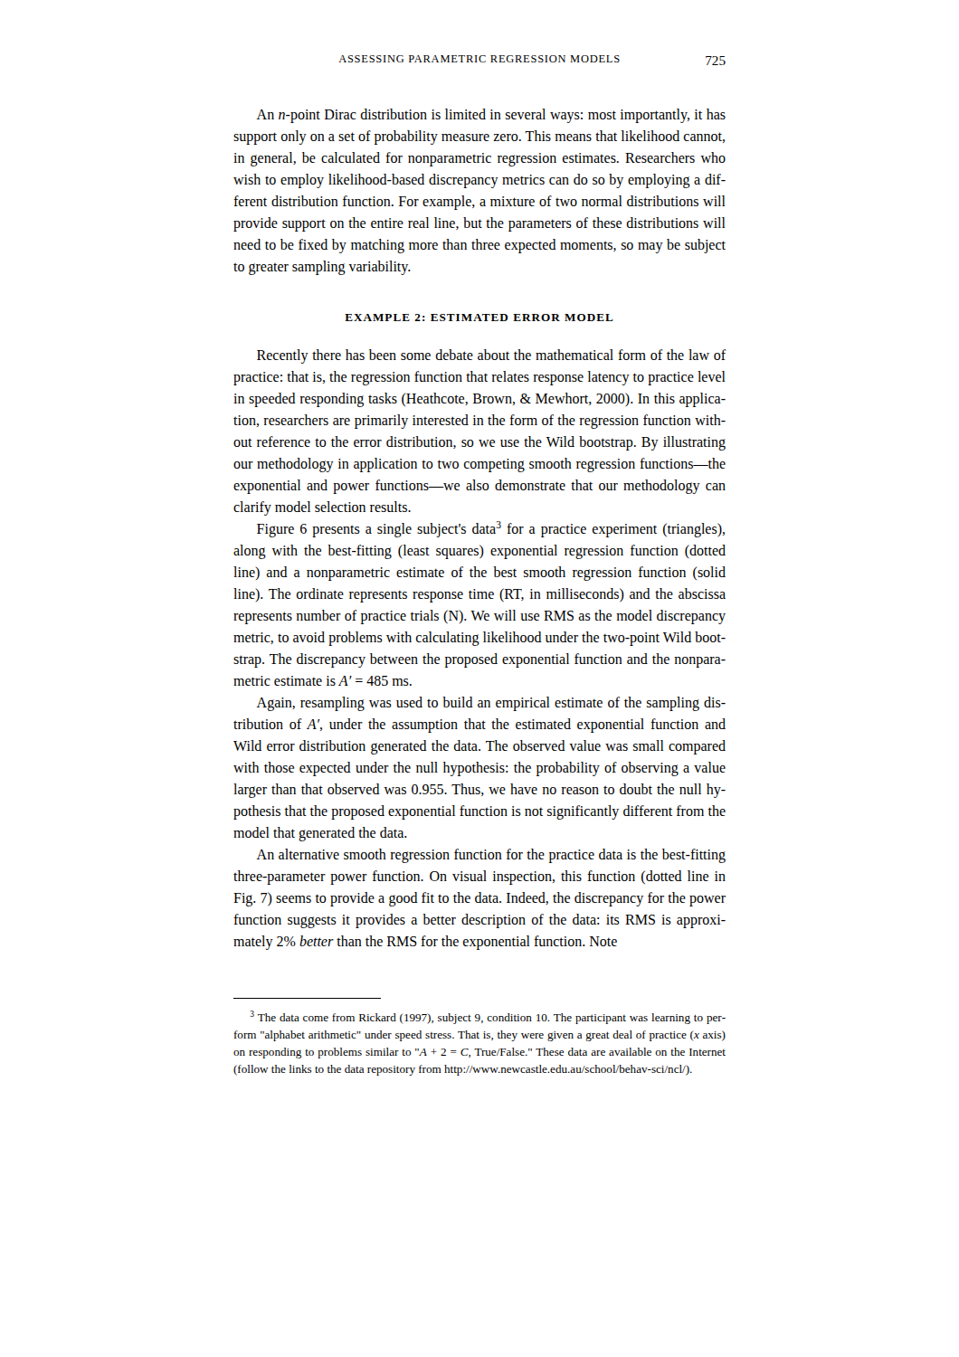Assessing Parametric Regression Models 725
An n-point Dirac distribution is limited in several ways: most importantly, it has support only on a set of probability measure zero. This means that likelihood cannot, in general, be calculated for nonparametric regression estimates. Researchers who wish to employ likelihood-based discrepancy metrics can do so by employing a different distribution function. For example, a mixture of two normal distributions will provide support on the entire real line, but the parameters of these distributions will need to be fixed by matching more than three expected moments, so may be subject to greater sampling variability.
Example 2: Estimated Error Model
Recently there has been some debate about the mathematical form of the law of practice: that is, the regression function that relates response latency to practice level in speeded responding tasks (Heathcote, Brown, & Mewhort, 2000). In this application, researchers are primarily interested in the form of the regression function without reference to the error distribution, so we use the Wild bootstrap. By illustrating our methodology in application to two competing smooth regression functions—the exponential and power functions—we also demonstrate that our methodology can clarify model selection results.
Figure 6 presents a single subject's data3 for a practice experiment (triangles), along with the best-fitting (least squares) exponential regression function (dotted line) and a nonparametric estimate of the best smooth regression function (solid line). The ordinate represents response time (RT, in milliseconds) and the abscissa represents number of practice trials (N). We will use RMS as the model discrepancy metric, to avoid problems with calculating likelihood under the two-point Wild bootstrap. The discrepancy between the proposed exponential function and the nonparametric estimate is A′ = 485 ms.
Again, resampling was used to build an empirical estimate of the sampling distribution of A′, under the assumption that the estimated exponential function and Wild error distribution generated the data. The observed value was small compared with those expected under the null hypothesis: the probability of observing a value larger than that observed was 0.955. Thus, we have no reason to doubt the null hypothesis that the proposed exponential function is not significantly different from the model that generated the data.
An alternative smooth regression function for the practice data is the best-fitting three-parameter power function. On visual inspection, this function (dotted line in Fig. 7) seems to provide a good fit to the data. Indeed, the discrepancy for the power function suggests it provides a better description of the data: its RMS is approximately 2% better than the RMS for the exponential function. Note
3 The data come from Rickard (1997), subject 9, condition 10. The participant was learning to perform "alphabet arithmetic" under speed stress. That is, they were given a great deal of practice (x axis) on responding to problems similar to "A + 2 = C, True/False." These data are available on the Internet (follow the links to the data repository from http://www.newcastle.edu.au/school/behav-sci/ncl/).